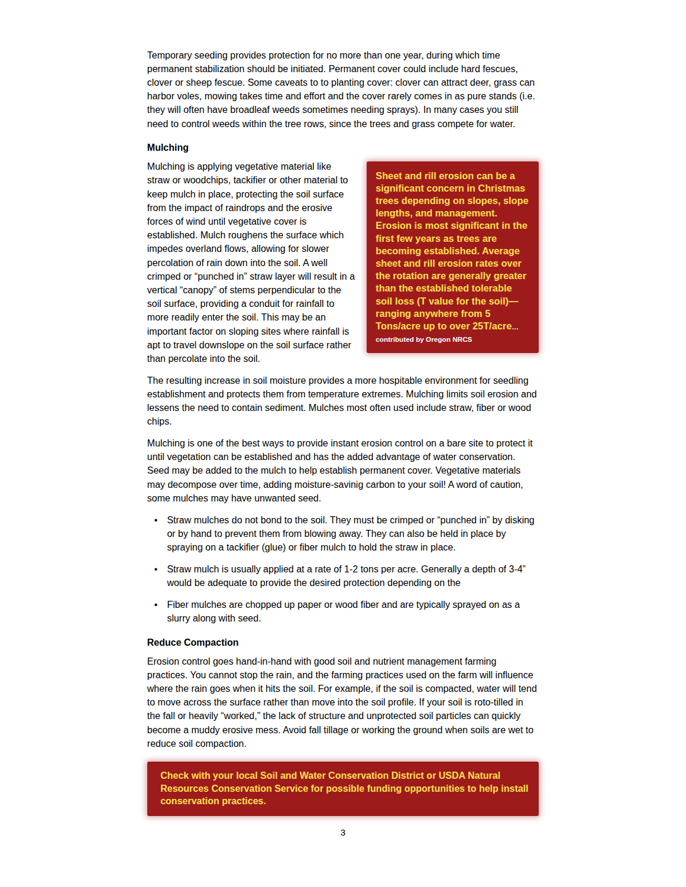Temporary seeding provides protection for no more than one year, during which time permanent stabilization should be initiated. Permanent cover could include hard fescues, clover or sheep fescue. Some caveats to to planting cover: clover can attract deer, grass can harbor voles, mowing takes time and effort and the cover rarely comes in as pure stands (i.e. they will often have broadleaf weeds sometimes needing sprays). In many cases you still need to control weeds within the tree rows, since the trees and grass compete for water.
Mulching
Sheet and rill erosion can be a significant concern in Christmas trees depending on slopes, slope lengths, and management. Erosion is most significant in the first few years as trees are becoming established. Average sheet and rill erosion rates over the rotation are generally greater than the established tolerable soil loss (T value for the soil)—ranging anywhere from 5 Tons/acre up to over 25T/acre…contributed by Oregon NRCS
Mulching is applying vegetative material like straw or woodchips, tackifier or other material to keep mulch in place, protecting the soil surface from the impact of raindrops and the erosive forces of wind until vegetative cover is established. Mulch roughens the surface which impedes overland flows, allowing for slower percolation of rain down into the soil. A well crimped or “punched in” straw layer will result in a vertical “canopy” of stems perpendicular to the soil surface, providing a conduit for rainfall to more readily enter the soil. This may be an important factor on sloping sites where rainfall is apt to travel downslope on the soil surface rather than percolate into the soil.
The resulting increase in soil moisture provides a more hospitable environment for seedling establishment and protects them from temperature extremes. Mulching limits soil erosion and lessens the need to contain sediment. Mulches most often used include straw, fiber or wood chips.
Mulching is one of the best ways to provide instant erosion control on a bare site to protect it until vegetation can be established and has the added advantage of water conservation. Seed may be added to the mulch to help establish permanent cover. Vegetative materials may decompose over time, adding moisture-savinig carbon to your soil! A word of caution, some mulches may have unwanted seed.
Straw mulches do not bond to the soil. They must be crimped or “punched in” by disking or by hand to prevent them from blowing away. They can also be held in place by spraying on a tackifier (glue) or fiber mulch to hold the straw in place.
Straw mulch is usually applied at a rate of 1-2 tons per acre. Generally a depth of 3-4” would be adequate to provide the desired protection depending on the
Fiber mulches are chopped up paper or wood fiber and are typically sprayed on as a slurry along with seed.
Reduce Compaction
Erosion control goes hand-in-hand with good soil and nutrient management farming practices. You cannot stop the rain, and the farming practices used on the farm will influence where the rain goes when it hits the soil. For example, if the soil is compacted, water will tend to move across the surface rather than move into the soil profile. If your soil is roto-tilled in the fall or heavily “worked,” the lack of structure and unprotected soil particles can quickly become a muddy erosive mess. Avoid fall tillage or working the ground when soils are wet to reduce soil compaction.
Check with your local Soil and Water Conservation District or USDA Natural Resources Conservation Service for possible funding opportunities to help install conservation practices.
3